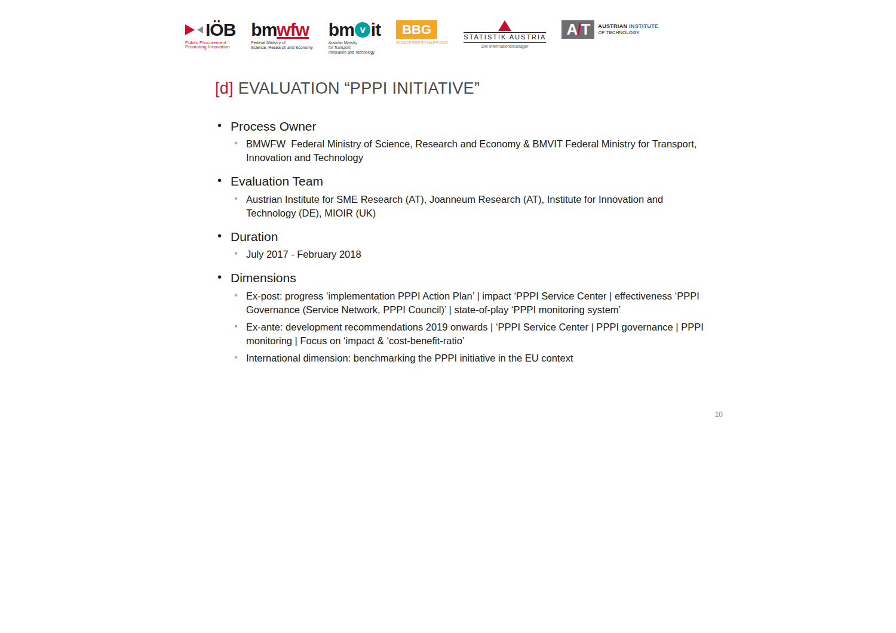IÖB
Public Procurement Promoting Innovation
bmwfw
Federal Ministry of Science, Research and Economy
bmvit
Austrian Ministry for Transport, Innovation and Technology
BBG
BUNDESBESCHAFFUNG
STATISTIK AUSTRIA
Die Informationsmanager
A/T
AUSTRIAN INSTITUTE
OF TECHNOLOGY
[d] EVALUATION “PPPI INITIATIVE”
Process Owner
BMWFW Federal Ministry of Science, Research and Economy & BMVIT Federal Ministry for Transport, Innovation and Technology
Evaluation Team
Austrian Institute for SME Research (AT), Joanneum Research (AT), Institute for Innovation and Technology (DE), MIOIR (UK)
Duration
July 2017 - February 2018
Dimensions
Ex-post: progress ‘implementation PPPI Action Plan’ | impact ‘PPPI Service Center | effectiveness ‘PPPI Governance (Service Network, PPPI Council)’ | state-of-play ‘PPPI monitoring system’
Ex-ante: development recommendations 2019 onwards | ‘PPPI Service Center | PPPI governance | PPPI monitoring | Focus on ‘impact & ‘cost-benefit-ratio’
International dimension: benchmarking the PPPI initiative in the EU context
10